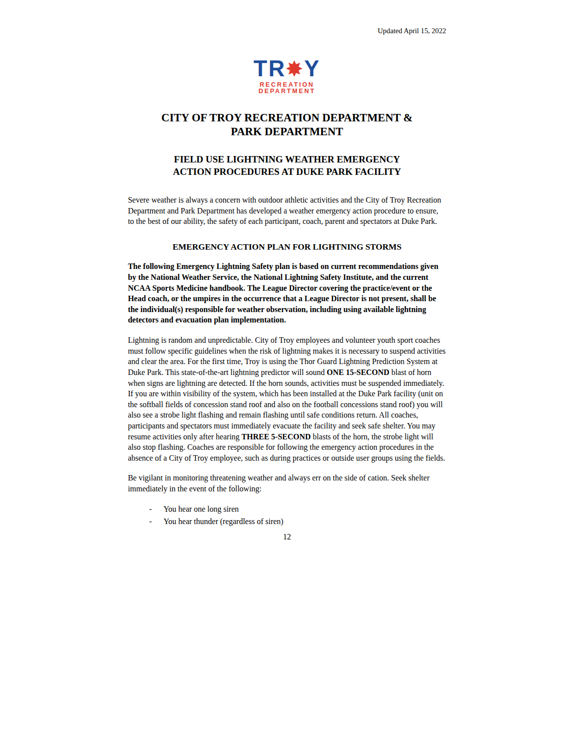Updated April 15, 2022
TR✸Y
RECREATION
DEPARTMENT
CITY OF TROY RECREATION DEPARTMENT &
PARK DEPARTMENT
FIELD USE LIGHTNING WEATHER EMERGENCY
ACTION PROCEDURES AT DUKE PARK FACILITY
Severe weather is always a concern with outdoor athletic activities and the City of Troy Recreation Department and Park Department has developed a weather emergency action procedure to ensure, to the best of our ability, the safety of each participant, coach, parent and spectators at Duke Park.
EMERGENCY ACTION PLAN FOR LIGHTNING STORMS
The following Emergency Lightning Safety plan is based on current recommendations given by the National Weather Service, the National Lightning Safety Institute, and the current NCAA Sports Medicine handbook. The League Director covering the practice/event or the Head coach, or the umpires in the occurrence that a League Director is not present, shall be the individual(s) responsible for weather observation, including using available lightning detectors and evacuation plan implementation.
Lightning is random and unpredictable. City of Troy employees and volunteer youth sport coaches must follow specific guidelines when the risk of lightning makes it is necessary to suspend activities and clear the area. For the first time, Troy is using the Thor Guard Lightning Prediction System at Duke Park. This state-of-the-art lightning predictor will sound ONE 15-SECOND blast of horn when signs are lightning are detected. If the horn sounds, activities must be suspended immediately. If you are within visibility of the system, which has been installed at the Duke Park facility (unit on the softball fields of concession stand roof and also on the football concessions stand roof) you will also see a strobe light flashing and remain flashing until safe conditions return. All coaches, participants and spectators must immediately evacuate the facility and seek safe shelter. You may resume activities only after hearing THREE 5-SECOND blasts of the horn, the strobe light will also stop flashing. Coaches are responsible for following the emergency action procedures in the absence of a City of Troy employee, such as during practices or outside user groups using the fields.
Be vigilant in monitoring threatening weather and always err on the side of cation. Seek shelter immediately in the event of the following:
You hear one long siren
You hear thunder (regardless of siren)
12